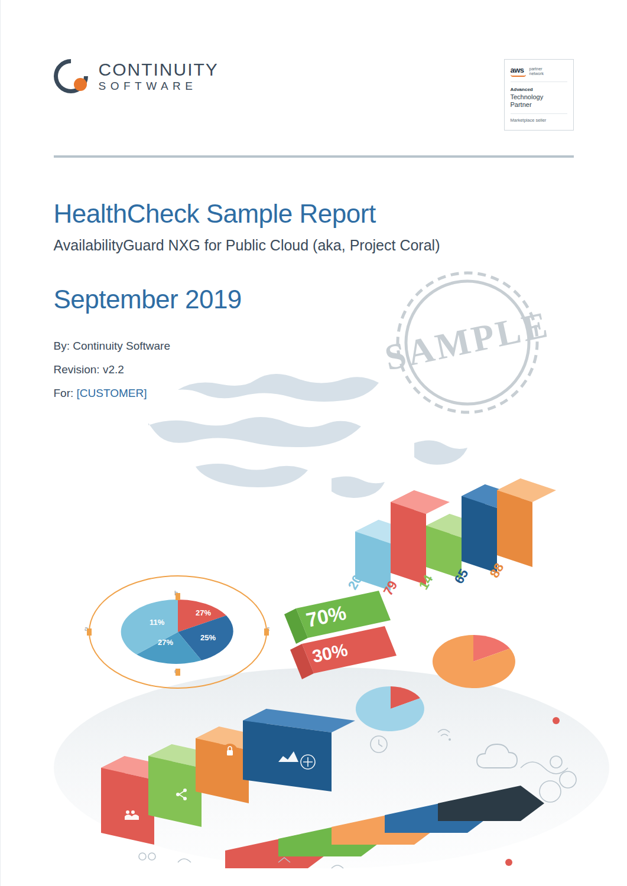CONTINUITY
SOFTWARE
aws
partner
network
Advanced
Technology
Partner
Marketplace seller
HealthCheck Sample Report
AvailabilityGuard NXG for Public Cloud (aka, Project Coral)
September 2019
By: Continuity Software
Revision: v2.2
For: [CUSTOMER]
SAMPLE
20 79 14 65 88 27% 25% 27% 11% a c b d 70% 30%